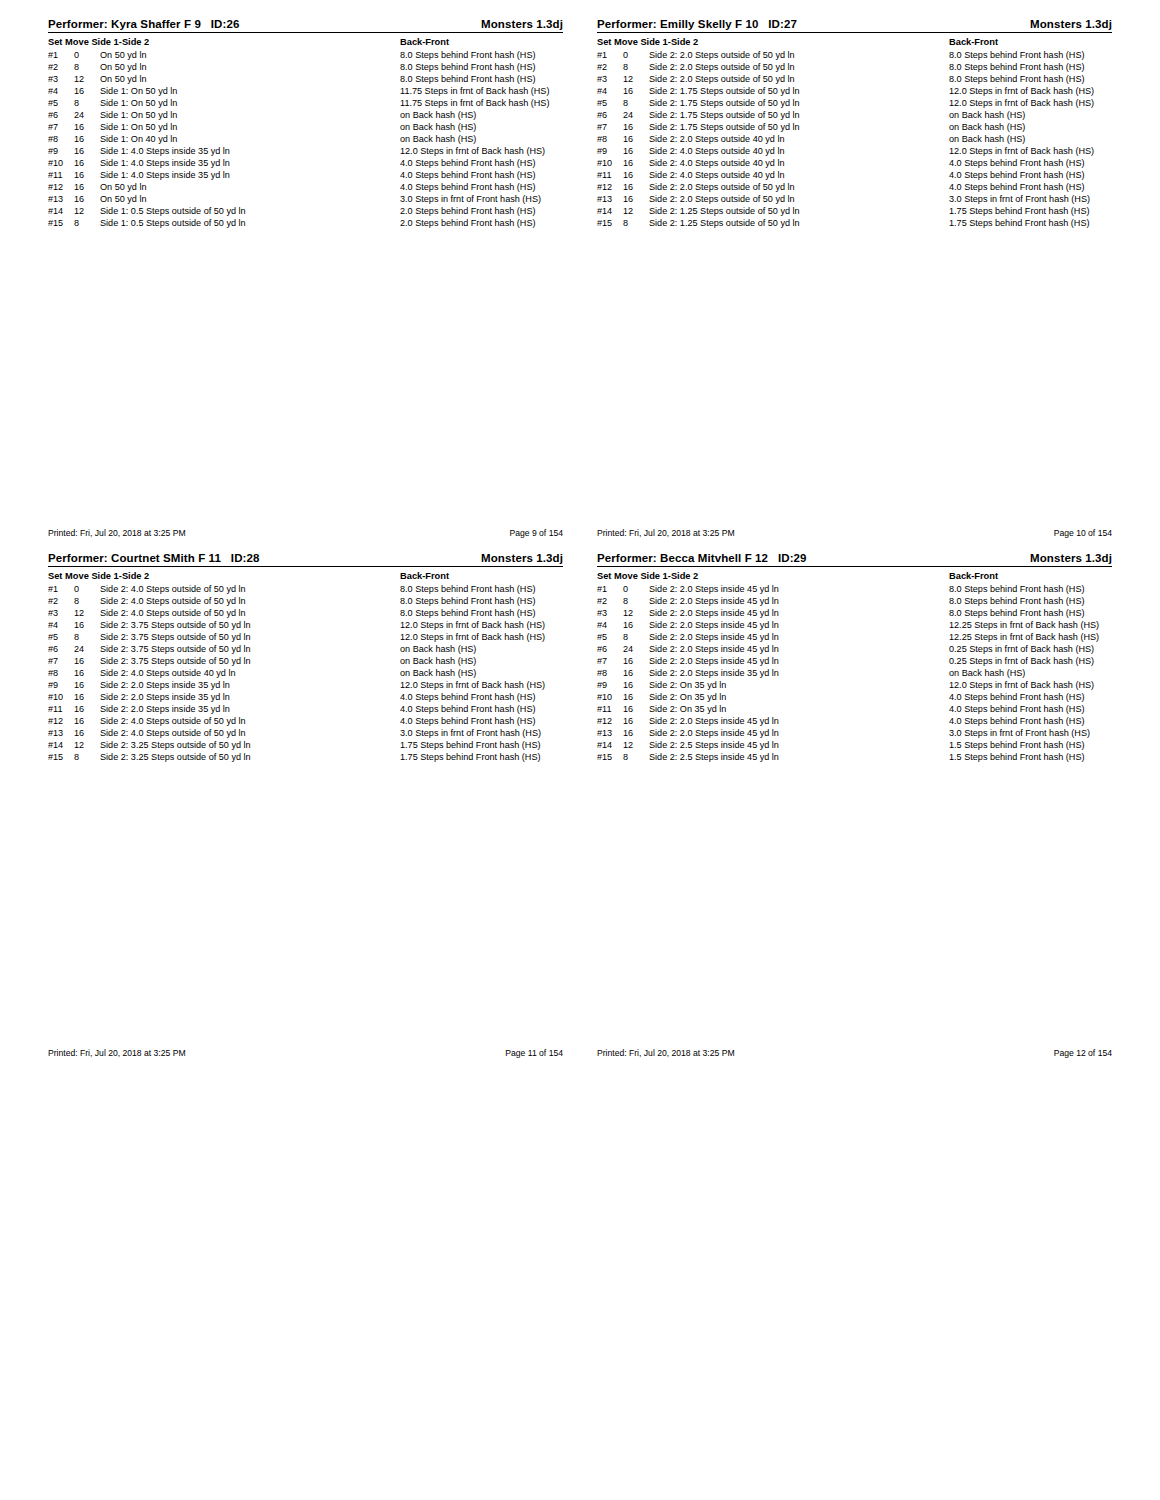Performer: Kyra Shaffer F 9 ID:26 Monsters 1.3dj
| Set Move Side 1-Side 2 | Back-Front |
| --- | --- |
| #1 | 0 | On 50 yd ln | 8.0 Steps behind Front hash (HS) |
| #2 | 8 | On 50 yd ln | 8.0 Steps behind Front hash (HS) |
| #3 | 12 | On 50 yd ln | 8.0 Steps behind Front hash (HS) |
| #4 | 16 | Side 1: On 50 yd ln | 11.75 Steps in frnt of Back hash (HS) |
| #5 | 8 | Side 1: On 50 yd ln | 11.75 Steps in frnt of Back hash (HS) |
| #6 | 24 | Side 1: On 50 yd ln | on Back hash (HS) |
| #7 | 16 | Side 1: On 50 yd ln | on Back hash (HS) |
| #8 | 16 | Side 1: On 40 yd ln | on Back hash (HS) |
| #9 | 16 | Side 1: 4.0 Steps inside 35 yd ln | 12.0 Steps in frnt of Back hash (HS) |
| #10 | 16 | Side 1: 4.0 Steps inside 35 yd ln | 4.0 Steps behind Front hash (HS) |
| #11 | 16 | Side 1: 4.0 Steps inside 35 yd ln | 4.0 Steps behind Front hash (HS) |
| #12 | 16 | On 50 yd ln | 4.0 Steps behind Front hash (HS) |
| #13 | 16 | On 50 yd ln | 3.0 Steps in frnt of Front hash (HS) |
| #14 | 12 | Side 1: 0.5 Steps outside of 50 yd ln | 2.0 Steps behind Front hash (HS) |
| #15 | 8 | Side 1: 0.5 Steps outside of 50 yd ln | 2.0 Steps behind Front hash (HS) |
Printed: Fri, Jul 20, 2018 at 3:25 PM Page 9 of 154
Performer: Emilly Skelly F 10 ID:27 Monsters 1.3dj
| Set Move Side 1-Side 2 | Back-Front |
| --- | --- |
| #1 | 0 | Side 2: 2.0 Steps outside of 50 yd ln | 8.0 Steps behind Front hash (HS) |
| #2 | 8 | Side 2: 2.0 Steps outside of 50 yd ln | 8.0 Steps behind Front hash (HS) |
| #3 | 12 | Side 2: 2.0 Steps outside of 50 yd ln | 8.0 Steps behind Front hash (HS) |
| #4 | 16 | Side 2: 1.75 Steps outside of 50 yd ln | 12.0 Steps in frnt of Back hash (HS) |
| #5 | 8 | Side 2: 1.75 Steps outside of 50 yd ln | 12.0 Steps in frnt of Back hash (HS) |
| #6 | 24 | Side 2: 1.75 Steps outside of 50 yd ln | on Back hash (HS) |
| #7 | 16 | Side 2: 1.75 Steps outside of 50 yd ln | on Back hash (HS) |
| #8 | 16 | Side 2: 2.0 Steps outside 40 yd ln | on Back hash (HS) |
| #9 | 16 | Side 2: 4.0 Steps outside 40 yd ln | 12.0 Steps in frnt of Back hash (HS) |
| #10 | 16 | Side 2: 4.0 Steps outside 40 yd ln | 4.0 Steps behind Front hash (HS) |
| #11 | 16 | Side 2: 4.0 Steps outside 40 yd ln | 4.0 Steps behind Front hash (HS) |
| #12 | 16 | Side 2: 2.0 Steps outside of 50 yd ln | 4.0 Steps behind Front hash (HS) |
| #13 | 16 | Side 2: 2.0 Steps outside of 50 yd ln | 3.0 Steps in frnt of Front hash (HS) |
| #14 | 12 | Side 2: 1.25 Steps outside of 50 yd ln | 1.75 Steps behind Front hash (HS) |
| #15 | 8 | Side 2: 1.25 Steps outside of 50 yd ln | 1.75 Steps behind Front hash (HS) |
Printed: Fri, Jul 20, 2018 at 3:25 PM Page 10 of 154
Performer: Courtnet SMith F 11 ID:28 Monsters 1.3dj
| Set Move Side 1-Side 2 | Back-Front |
| --- | --- |
| #1 | 0 | Side 2: 4.0 Steps outside of 50 yd ln | 8.0 Steps behind Front hash (HS) |
| #2 | 8 | Side 2: 4.0 Steps outside of 50 yd ln | 8.0 Steps behind Front hash (HS) |
| #3 | 12 | Side 2: 4.0 Steps outside of 50 yd ln | 8.0 Steps behind Front hash (HS) |
| #4 | 16 | Side 2: 3.75 Steps outside of 50 yd ln | 12.0 Steps in frnt of Back hash (HS) |
| #5 | 8 | Side 2: 3.75 Steps outside of 50 yd ln | 12.0 Steps in frnt of Back hash (HS) |
| #6 | 24 | Side 2: 3.75 Steps outside of 50 yd ln | on Back hash (HS) |
| #7 | 16 | Side 2: 3.75 Steps outside of 50 yd ln | on Back hash (HS) |
| #8 | 16 | Side 2: 4.0 Steps outside 40 yd ln | on Back hash (HS) |
| #9 | 16 | Side 2: 2.0 Steps inside 35 yd ln | 12.0 Steps in frnt of Back hash (HS) |
| #10 | 16 | Side 2: 2.0 Steps inside 35 yd ln | 4.0 Steps behind Front hash (HS) |
| #11 | 16 | Side 2: 2.0 Steps inside 35 yd ln | 4.0 Steps behind Front hash (HS) |
| #12 | 16 | Side 2: 4.0 Steps outside of 50 yd ln | 4.0 Steps behind Front hash (HS) |
| #13 | 16 | Side 2: 4.0 Steps outside of 50 yd ln | 3.0 Steps in frnt of Front hash (HS) |
| #14 | 12 | Side 2: 3.25 Steps outside of 50 yd ln | 1.75 Steps behind Front hash (HS) |
| #15 | 8 | Side 2: 3.25 Steps outside of 50 yd ln | 1.75 Steps behind Front hash (HS) |
Printed: Fri, Jul 20, 2018 at 3:25 PM Page 11 of 154
Performer: Becca Mitvhell F 12 ID:29 Monsters 1.3dj
| Set Move Side 1-Side 2 | Back-Front |
| --- | --- |
| #1 | 0 | Side 2: 2.0 Steps inside 45 yd ln | 8.0 Steps behind Front hash (HS) |
| #2 | 8 | Side 2: 2.0 Steps inside 45 yd ln | 8.0 Steps behind Front hash (HS) |
| #3 | 12 | Side 2: 2.0 Steps inside 45 yd ln | 8.0 Steps behind Front hash (HS) |
| #4 | 16 | Side 2: 2.0 Steps inside 45 yd ln | 12.25 Steps in frnt of Back hash (HS) |
| #5 | 8 | Side 2: 2.0 Steps inside 45 yd ln | 12.25 Steps in frnt of Back hash (HS) |
| #6 | 24 | Side 2: 2.0 Steps inside 45 yd ln | 0.25 Steps in frnt of Back hash (HS) |
| #7 | 16 | Side 2: 2.0 Steps inside 45 yd ln | 0.25 Steps in frnt of Back hash (HS) |
| #8 | 16 | Side 2: 2.0 Steps inside 35 yd ln | on Back hash (HS) |
| #9 | 16 | Side 2: On 35 yd ln | 12.0 Steps in frnt of Back hash (HS) |
| #10 | 16 | Side 2: On 35 yd ln | 4.0 Steps behind Front hash (HS) |
| #11 | 16 | Side 2: On 35 yd ln | 4.0 Steps behind Front hash (HS) |
| #12 | 16 | Side 2: 2.0 Steps inside 45 yd ln | 4.0 Steps behind Front hash (HS) |
| #13 | 16 | Side 2: 2.0 Steps inside 45 yd ln | 3.0 Steps in frnt of Front hash (HS) |
| #14 | 12 | Side 2: 2.5 Steps inside 45 yd ln | 1.5 Steps behind Front hash (HS) |
| #15 | 8 | Side 2: 2.5 Steps inside 45 yd ln | 1.5 Steps behind Front hash (HS) |
Printed: Fri, Jul 20, 2018 at 3:25 PM Page 12 of 154